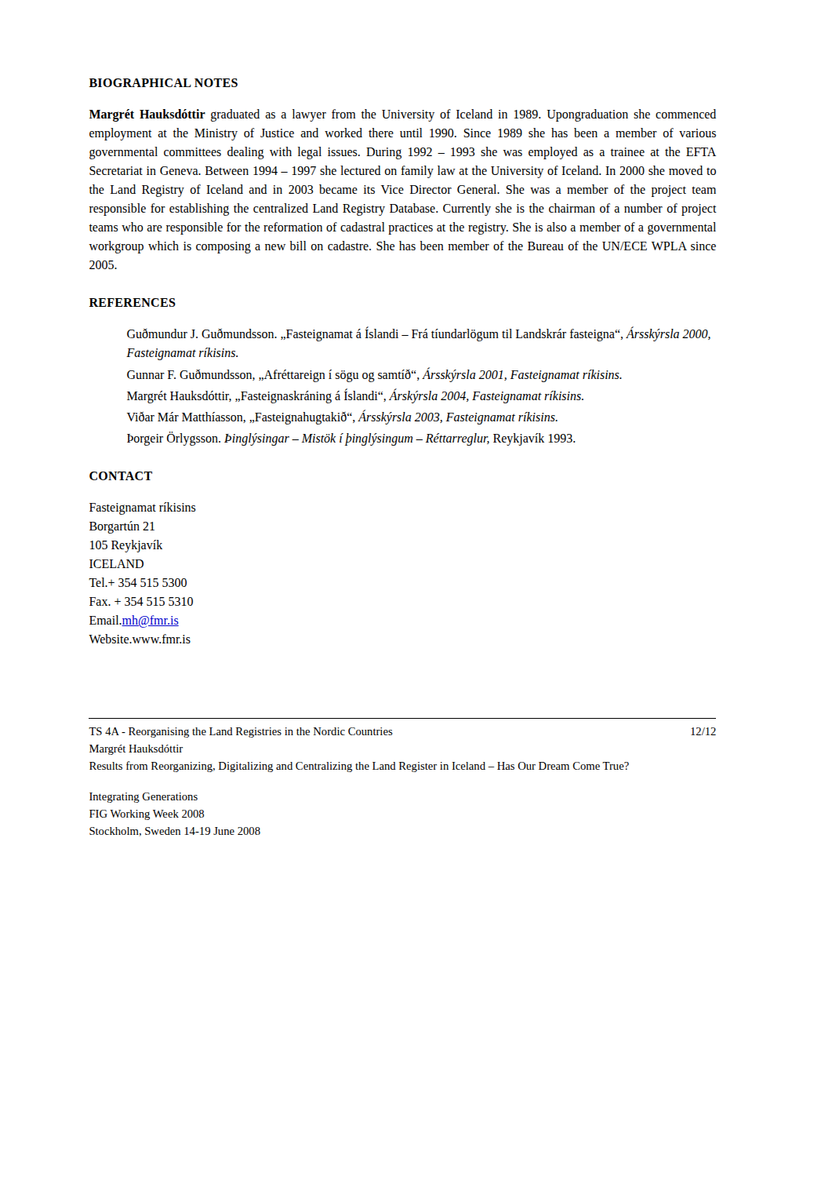BIOGRAPHICAL NOTES
Margrét Hauksdóttir graduated as a lawyer from the University of Iceland in 1989. Upongraduation she commenced employment at the Ministry of Justice and worked there until 1990. Since 1989 she has been a member of various governmental committees dealing with legal issues. During 1992 – 1993 she was employed as a trainee at the EFTA Secretariat in Geneva. Between 1994 – 1997 she lectured on family law at the University of Iceland. In 2000 she moved to the Land Registry of Iceland and in 2003 became its Vice Director General. She was a member of the project team responsible for establishing the centralized Land Registry Database. Currently she is the chairman of a number of project teams who are responsible for the reformation of cadastral practices at the registry. She is also a member of a governmental workgroup which is composing a new bill on cadastre. She has been member of the Bureau of the UN/ECE WPLA since 2005.
REFERENCES
Guðmundur J. Guðmundsson. „Fasteignamat á Íslandi – Frá tíundarlögum til Landskrár fasteigna“, Ársskýrsla 2000, Fasteignamat ríkisins.
Gunnar F. Guðmundsson, „Afréttareign í sögu og samtíð“, Ársskýrsla 2001, Fasteignamat ríkisins.
Margrét Hauksdóttir, „Fasteignaskráning á Íslandi“, Árskýrsla 2004, Fasteignamat ríkisins.
Viðar Már Matthíasson, „Fasteignahugtakið“, Ársskýrsla 2003, Fasteignamat ríkisins.
Þorgeir Örlygsson. Þinglýsingar – Mistök í þinglýsingum – Réttarreglur, Reykjavík 1993.
CONTACT
Fasteignamat ríkisins
Borgartún 21
105 Reykjavík
ICELAND
Tel.+ 354 515 5300
Fax. + 354 515 5310
Email.mh@fmr.is
Website.www.fmr.is
12/12
TS 4A - Reorganising the Land Registries in the Nordic Countries
Margrét Hauksdóttir
Results from Reorganizing, Digitalizing and Centralizing the Land Register in Iceland – Has Our Dream Come True?
Integrating Generations
FIG Working Week 2008
Stockholm, Sweden 14-19 June 2008